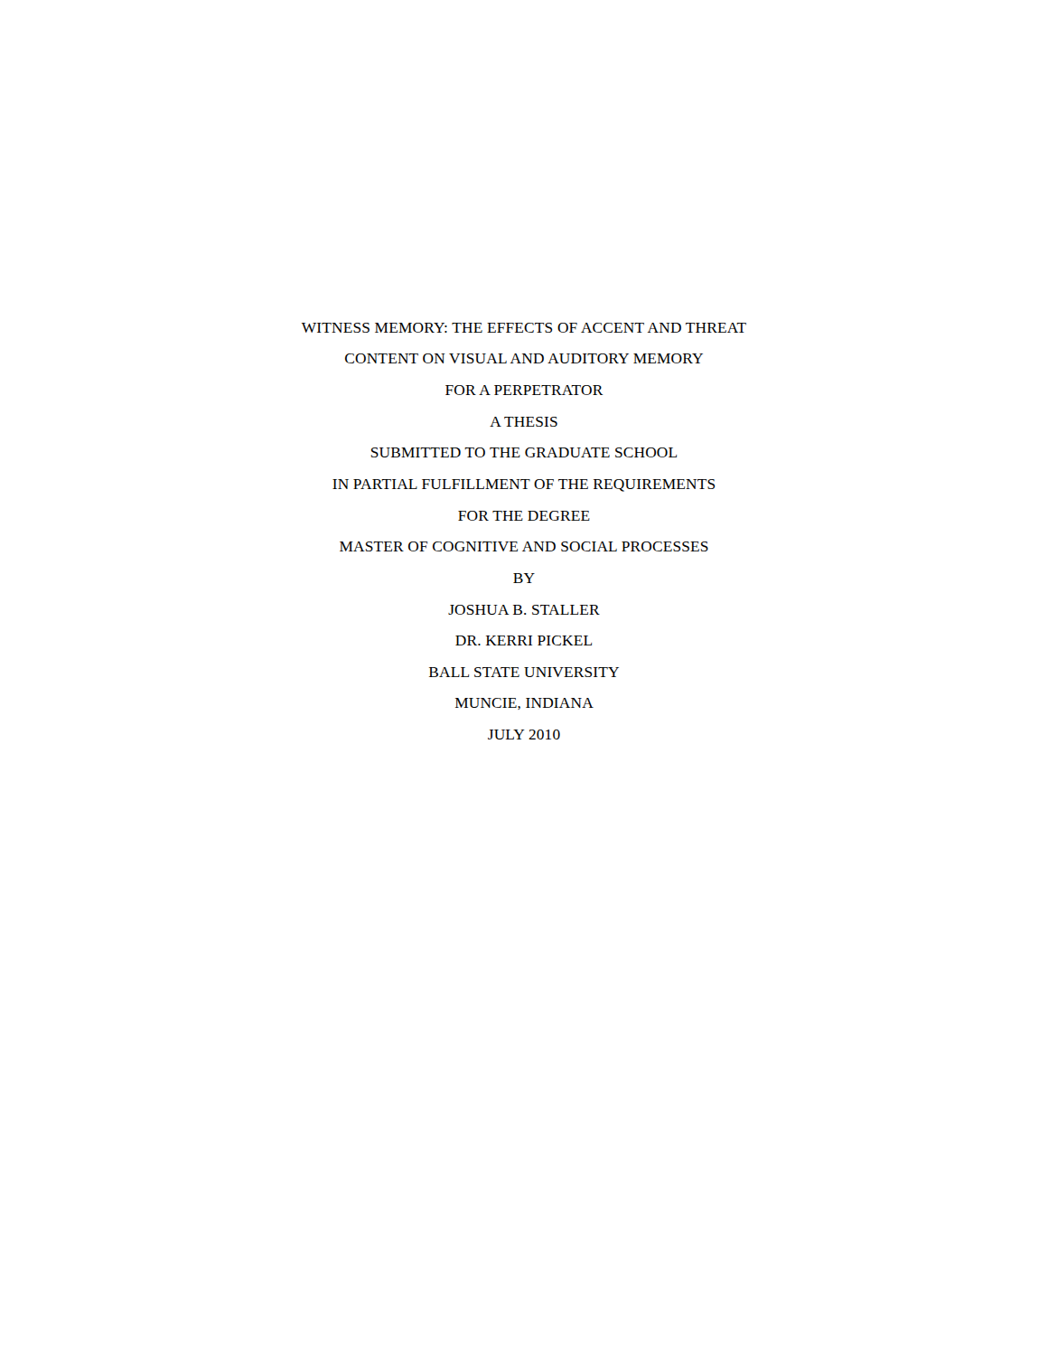Witness Memory: The Effects of Accent and Threat
Content on Visual and Auditory Memory
for a Perpetrator
A Thesis
Submitted to the Graduate School
in Partial Fulfillment of the Requirements
for the Degree
Master of Cognitive and Social Processes
by
Joshua B. Staller
Dr. Kerri Pickel
Ball State University
Muncie, Indiana
July 2010